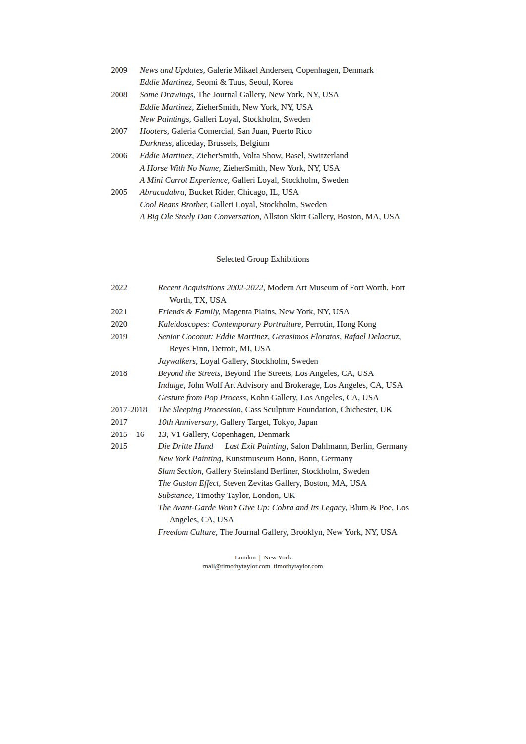2009
News and Updates, Galerie Mikael Andersen, Copenhagen, Denmark
Eddie Martinez, Seomi & Tuus, Seoul, Korea
2008
Some Drawings, The Journal Gallery, New York, NY, USA
Eddie Martinez, ZieherSmith, New York, NY, USA
New Paintings, Galleri Loyal, Stockholm, Sweden
2007
Hooters, Galeria Comercial, San Juan, Puerto Rico
Darkness, aliceday, Brussels, Belgium
2006
Eddie Martinez, ZieherSmith, Volta Show, Basel, Switzerland
A Horse With No Name, ZieherSmith, New York, NY, USA
A Mini Carrot Experience, Galleri Loyal, Stockholm, Sweden
2005
Abracadabra, Bucket Rider, Chicago, IL, USA
Cool Beans Brother, Galleri Loyal, Stockholm, Sweden
A Big Ole Steely Dan Conversation, Allston Skirt Gallery, Boston, MA, USA
Selected Group Exhibitions
2022
Recent Acquisitions 2002-2022, Modern Art Museum of Fort Worth, Fort Worth, TX, USA
2021
Friends & Family, Magenta Plains, New York, NY, USA
2020
Kaleidoscopes: Contemporary Portraiture, Perrotin, Hong Kong
2019
Senior Coconut: Eddie Martinez, Gerasimos Floratos, Rafael Delacruz, Reyes Finn, Detroit, MI, USA
Jaywalkers, Loyal Gallery, Stockholm, Sweden
2018
Beyond the Streets, Beyond The Streets, Los Angeles, CA, USA
Indulge, John Wolf Art Advisory and Brokerage, Los Angeles, CA, USA
Gesture from Pop Process, Kohn Gallery, Los Angeles, CA, USA
2017-2018
The Sleeping Procession, Cass Sculpture Foundation, Chichester, UK
2017
10th Anniversary, Gallery Target, Tokyo, Japan
2015—16
13, V1 Gallery, Copenhagen, Denmark
2015
Die Dritte Hand — Last Exit Painting, Salon Dahlmann, Berlin, Germany
New York Painting, Kunstmuseum Bonn, Bonn, Germany
Slam Section, Gallery Steinsland Berliner, Stockholm, Sweden
The Guston Effect, Steven Zevitas Gallery, Boston, MA, USA
Substance, Timothy Taylor, London, UK
The Avant-Garde Won’t Give Up: Cobra and Its Legacy, Blum & Poe, Los Angeles, CA, USA
Freedom Culture, The Journal Gallery, Brooklyn, New York, NY, USA
London | New York
mail@timothytaylor.com timothytaylor.com